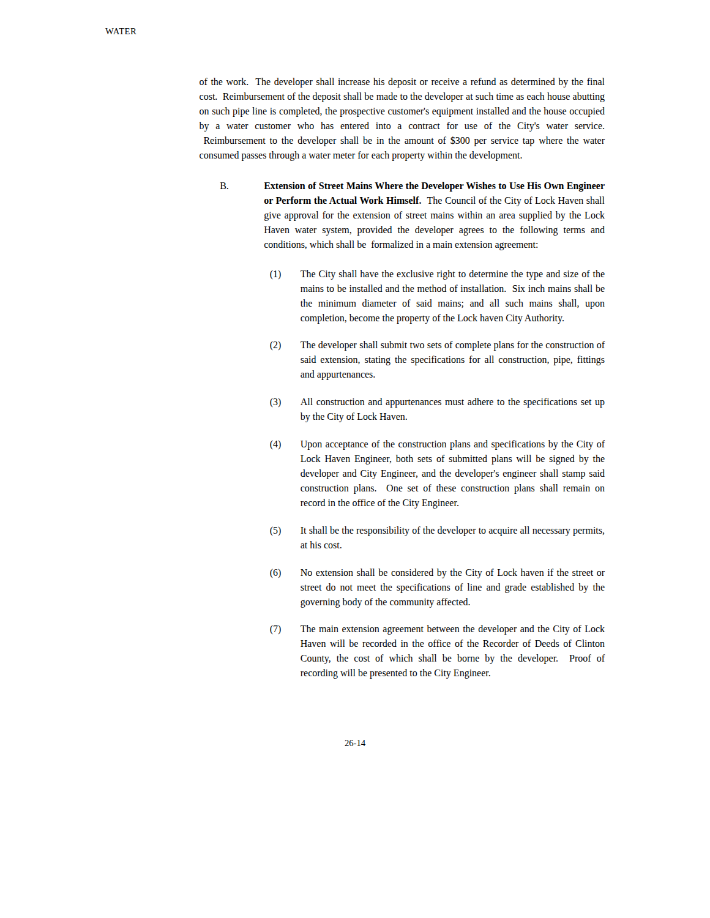WATER
of the work. The developer shall increase his deposit or receive a refund as determined by the final cost. Reimbursement of the deposit shall be made to the developer at such time as each house abutting on such pipe line is completed, the prospective customer's equipment installed and the house occupied by a water customer who has entered into a contract for use of the City's water service. Reimbursement to the developer shall be in the amount of $300 per service tap where the water consumed passes through a water meter for each property within the development.
B.
Extension of Street Mains Where the Developer Wishes to Use His Own Engineer or Perform the Actual Work Himself. The Council of the City of Lock Haven shall give approval for the extension of street mains within an area supplied by the Lock Haven water system, provided the developer agrees to the following terms and conditions, which shall be formalized in a main extension agreement:
(1)
The City shall have the exclusive right to determine the type and size of the mains to be installed and the method of installation. Six inch mains shall be the minimum diameter of said mains; and all such mains shall, upon completion, become the property of the Lock haven City Authority.
(2)
The developer shall submit two sets of complete plans for the construction of said extension, stating the specifications for all construction, pipe, fittings and appurtenances.
(3)
All construction and appurtenances must adhere to the specifications set up by the City of Lock Haven.
(4)
Upon acceptance of the construction plans and specifications by the City of Lock Haven Engineer, both sets of submitted plans will be signed by the developer and City Engineer, and the developer's engineer shall stamp said construction plans. One set of these construction plans shall remain on record in the office of the City Engineer.
(5)
It shall be the responsibility of the developer to acquire all necessary permits, at his cost.
(6)
No extension shall be considered by the City of Lock haven if the street or street do not meet the specifications of line and grade established by the governing body of the community affected.
(7)
The main extension agreement between the developer and the City of Lock Haven will be recorded in the office of the Recorder of Deeds of Clinton County, the cost of which shall be borne by the developer. Proof of recording will be presented to the City Engineer.
26-14